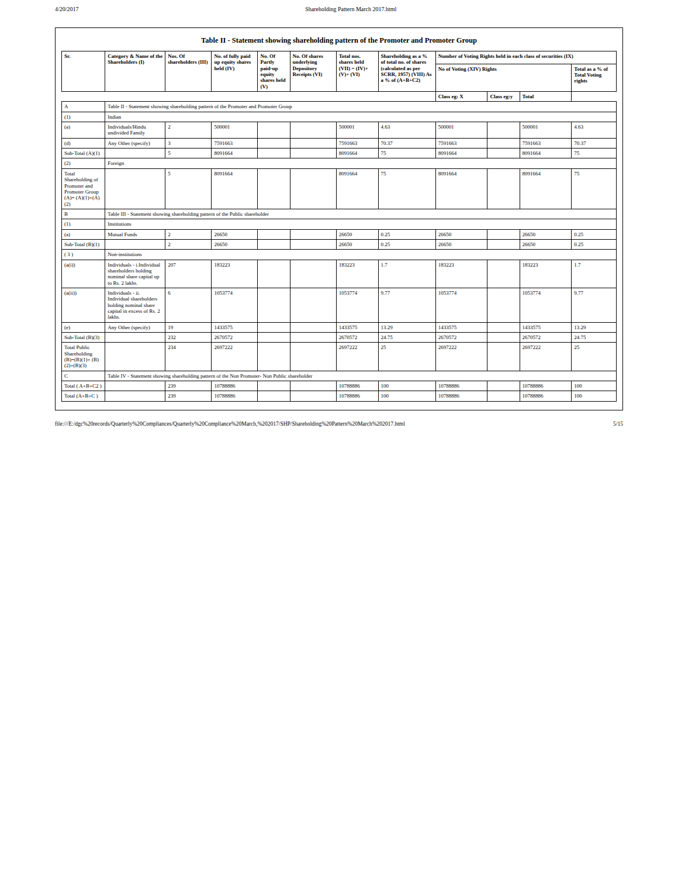4/20/2017
Shareholding Pattern March 2017.html
Table II - Statement showing shareholding pattern of the Promoter and Promoter Group
| Sr. | Category & Name of the Shareholders (I) | Nos. Of shareholders (III) | No. of fully paid up equity shares held (IV) | No. Of Partly paid-up equity shares held (V) | No. Of shares underlying Depository Receipts (VI) | Total nos. shares held (VII) = (IV)+(V)+ (VI) | Shareholding as a % of total no. of shares (calculated as per SCRR, 1957) (VIII) As a % of (A+B+C2) | Number of Voting Rights held in each class of securities (IX) |
| --- | --- | --- | --- | --- | --- | --- | --- | --- |
| No of Voting (XIV) Rights | Total as a % of Total Voting rights |
| | | | | | | | | Class eg: X | Class eg:y | Total | |
| A | Table II - Statement showing shareholding pattern of the Promoter and Promoter Group |
| (1) | Indian |
| (a) | Individuals/Hindu undivided Family | 2 | 500001 | | | 500001 | 4.63 | 500001 | | 500001 | 4.63 |
| (d) | Any Other (specify) | 3 | 7591663 | | | 7591663 | 70.37 | 7591663 | | 7591663 | 70.37 |
| Sub-Total (A)(1) | | 5 | 8091664 | | | 8091664 | 75 | 8091664 | | 8091664 | 75 |
| (2) | Foreign |
| Total Shareholding of Promoter and Promoter Group (A)= (A)(1)+(A)(2) | | 5 | 8091664 | | | 8091664 | 75 | 8091664 | | 8091664 | 75 |
| B | Table III - Statement showing shareholding pattern of the Public shareholder |
| (1) | Institutions |
| (a) | Mutual Funds | 2 | 26650 | | | 26650 | 0.25 | 26650 | | 26650 | 0.25 |
| Sub-Total (B)(1) | | 2 | 26650 | | | 26650 | 0.25 | 26650 | | 26650 | 0.25 |
| ( 3 ) | Non-institutions |
| (a(i)) | Individuals - i.Individual shareholders holding nominal share capital up to Rs. 2 lakhs. | 207 | 183223 | | | 183223 | 1.7 | 183223 | | 183223 | 1.7 |
| (a(ii)) | Individuals - ii. Individual shareholders holding nominal share capital in excess of Rs. 2 lakhs. | 6 | 1053774 | | | 1053774 | 9.77 | 1053774 | | 1053774 | 9.77 |
| (e) | Any Other (specify) | 19 | 1433575 | | | 1433575 | 13.29 | 1433575 | | 1433575 | 13.29 |
| Sub-Total (B)(3) | | 232 | 2670572 | | | 2670572 | 24.75 | 2670572 | | 2670572 | 24.75 |
| Total Public Shareholding (B)=(B)(1)+ (B)(2)+(B)(3) | | 234 | 2697222 | | | 2697222 | 25 | 2697222 | | 2697222 | 25 |
| C | Table IV - Statement showing shareholding pattern of the Non Promoter- Non Public shareholder |
| Total ( A+B+C2 ) | | 239 | 10788886 | | | 10788886 | 100 | 10788886 | | 10788886 | 100 |
| Total (A+B+C ) | | 239 | 10788886 | | | 10788886 | 100 | 10788886 | | 10788886 | 100 |
file:///E:/dgc%20records/Quarterly%20Compliances/Quarterly%20Compliance%20March,%202017/SHP/Shareholding%20Pattern%20March%202017.html
5/15